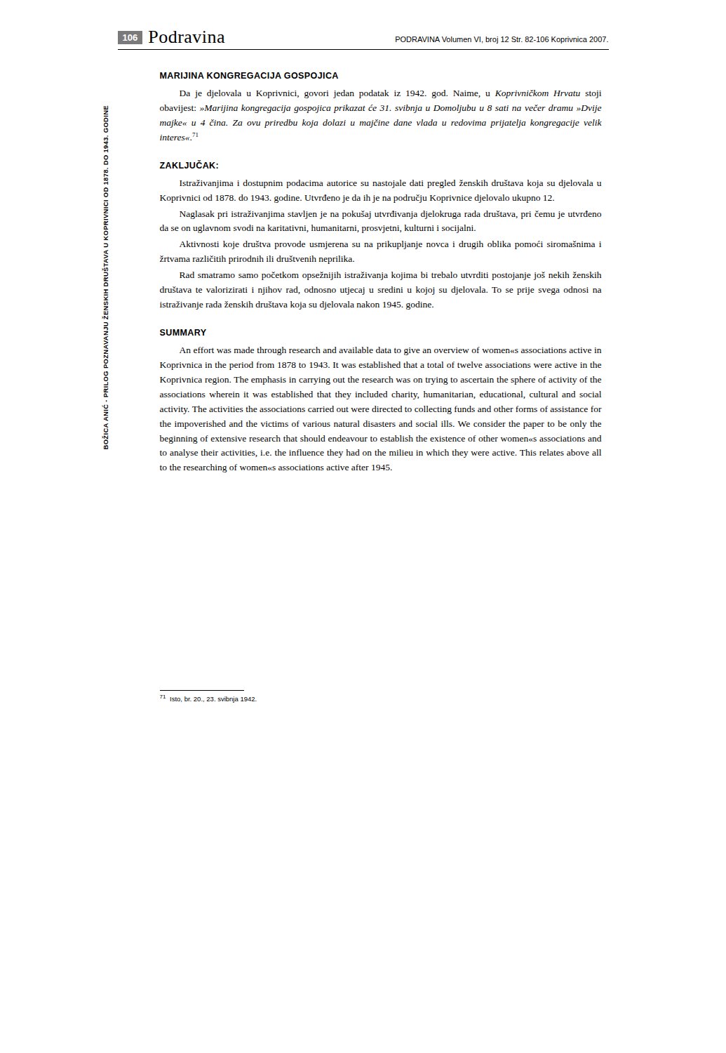106 Podravina PODRAVINA Volumen VI, broj 12 Str. 82-106 Koprivnica 2007.
BOŽICA ANIĆ - PRILOG POZNAVANJU ŽENSKIH DRUŠTAVA U KOPRIVNICI OD 1878. DO 1943. GODINE
MARIJINA KONGREGACIJA GOSPOJICA
Da je djelovala u Koprivnici, govori jedan podatak iz 1942. god. Naime, u Koprivničkom Hrvatu stoji obavijest: »Marijina kongregacija gospojica prikazat će 31. svibnja u Domoljubu u 8 sati na večer dramu »Dvije majke« u 4 čina. Za ovu priredbu koja dolazi u majčine dane vlada u redovima prijatelja kongregacije velik interes«.71
ZAKLJUČAK:
Istraživanjima i dostupnim podacima autorice su nastojale dati pregled ženskih društava koja su djelovala u Koprivnici od 1878. do 1943. godine. Utvrđeno je da ih je na području Koprivnice djelovalo ukupno 12.
Naglasak pri istraživanjima stavljen je na pokušaj utvrđivanja djelokruga rada društava, pri čemu je utvrđeno da se on uglavnom svodi na karitativni, humanitarni, prosvjetni, kulturni i socijalni.
Aktivnosti koje društva provode usmjerena su na prikupljanje novca i drugih oblika pomoći siromašnima i žrtvama različitih prirodnih ili društvenih neprilika.
Rad smatramo samo početkom opsežnijih istraživanja kojima bi trebalo utvrditi postojanje još nekih ženskih društava te valorizirati i njihov rad, odnosno utjecaj u sredini u kojoj su djelovala. To se prije svega odnosi na istraživanje rada ženskih društava koja su djelovala nakon 1945. godine.
SUMMARY
An effort was made through research and available data to give an overview of women«s associations active in Koprivnica in the period from 1878 to 1943. It was established that a total of twelve associations were active in the Koprivnica region. The emphasis in carrying out the research was on trying to ascertain the sphere of activity of the associations wherein it was established that they included charity, humanitarian, educational, cultural and social activity. The activities the associations carried out were directed to collecting funds and other forms of assistance for the impoverished and the victims of various natural disasters and social ills. We consider the paper to be only the beginning of extensive research that should endeavour to establish the existence of other women«s associations and to analyse their activities, i.e. the influence they had on the milieu in which they were active. This relates above all to the researching of women«s associations active after 1945.
71 Isto, br. 20., 23. svibnja 1942.